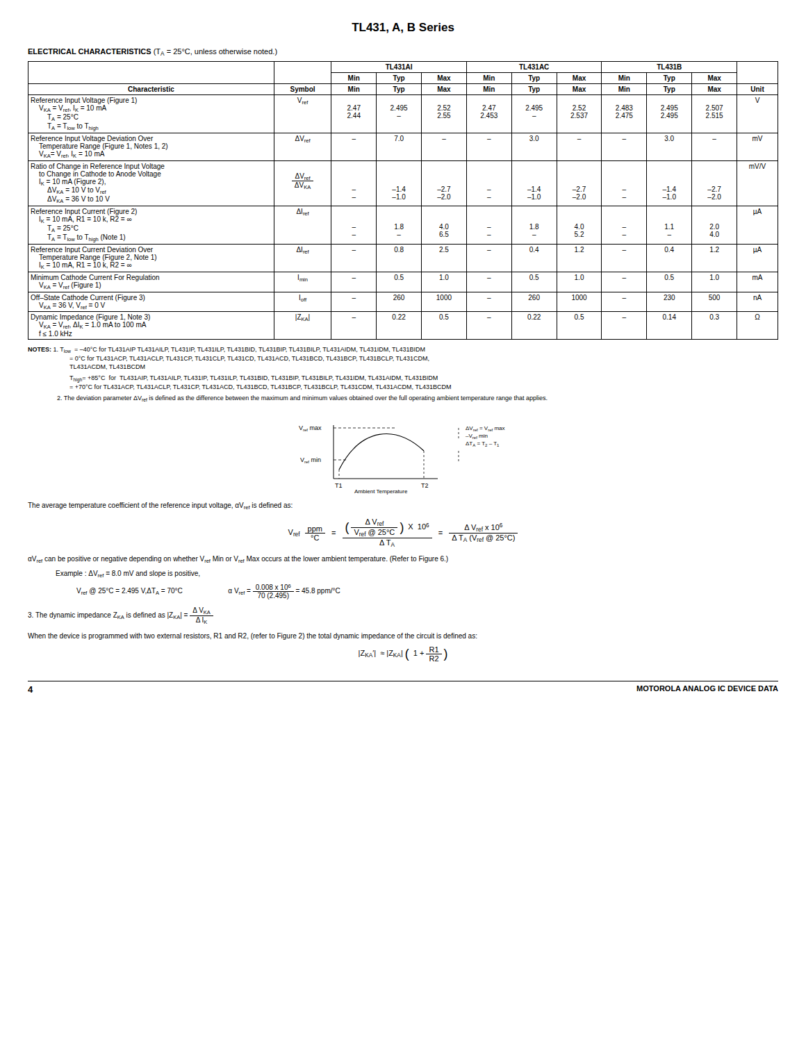TL431, A, B Series
ELECTRICAL CHARACTERISTICS (TA = 25°C, unless otherwise noted.)
| | | TL431AI | TL431AC | TL431B | |
| --- | --- | --- | --- | --- | --- |
| Min | Typ | Max | Min | Typ | Max | Min | Typ | Max |
| Characteristic | Symbol | Min | Typ | Max | Min | Typ | Max | Min | Typ | Max | Unit |
| Reference Input Voltage (Figure 1) V KA = V ref , I K = 10 mA T A = 25°C T A = T low to T high | V ref | 2.47 2.44 | 2.495 – | 2.52 2.55 | 2.47 2.453 | 2.495 – | 2.52 2.537 | 2.483 2.475 | 2.495 2.495 | 2.507 2.515 | V |
| Reference Input Voltage Deviation Over Temperature Range (Figure 1, Notes 1, 2) V KA = V ref , I K = 10 mA | ΔV ref | – | 7.0 | – | – | 3.0 | – | – | 3.0 | – | mV |
| Ratio of Change in Reference Input Voltage to Change in Cathode to Anode Voltage I K = 10 mA (Figure 2), ΔV KA = 10 V to V ref ΔV KA = 36 V to 10 V | ΔV ref ΔV KA | – – | –1.4 –1.0 | –2.7 –2.0 | – – | –1.4 –1.0 | –2.7 –2.0 | – – | –1.4 –1.0 | –2.7 –2.0 | mV/V |
| Reference Input Current (Figure 2) I K = 10 mA, R1 = 10 k, R2 = ∞ T A = 25°C T A = T low to T high (Note 1) | ΔI ref | – – | 1.8 – | 4.0 6.5 | – – | 1.8 – | 4.0 5.2 | – – | 1.1 – | 2.0 4.0 | µA |
| Reference Input Current Deviation Over Temperature Range (Figure 2, Note 1) I K = 10 mA, R1 = 10 k, R2 = ∞ | ΔI ref | – | 0.8 | 2.5 | – | 0.4 | 1.2 | – | 0.4 | 1.2 | µA |
| Minimum Cathode Current For Regulation V KA = V ref (Figure 1) | I min | – | 0.5 | 1.0 | – | 0.5 | 1.0 | – | 0.5 | 1.0 | mA |
| Off–State Cathode Current (Figure 3) V KA = 36 V, V ref = 0 V | I off | – | 260 | 1000 | – | 260 | 1000 | – | 230 | 500 | nA |
| Dynamic Impedance (Figure 1, Note 3) V KA = V ref , ΔI K = 1.0 mA to 100 mA f ≤ 1.0 kHz | /Z KA / | – | 0.22 | 0.5 | – | 0.22 | 0.5 | – | 0.14 | 0.3 | Ω |
NOTES: 1. Tlow = –40°C for TL431AIP TL431AILP, TL431IP, TL431ILP, TL431BID, TL431BIP, TL431BILP, TL431AIDM, TL431IDM, TL431BIDM
= 0°C for TL431ACP, TL431ACLP, TL431CP, TL431CLP, TL431CD, TL431ACD, TL431BCD, TL431BCP, TL431BCLP, TL431CDM,
TL431ACDM, TL431BCDM
Thigh= +85°C for TL431AIP, TL431AILP, TL431IP, TL431ILP, TL431BID, TL431BIP, TL431BILP, TL431IDM, TL431AIDM, TL431BIDM
= +70°C for TL431ACP, TL431ACLP, TL431CP, TL431ACD, TL431BCD, TL431BCP, TL431BCLP, TL431CDM, TL431ACDM, TL431BCDM
2. The deviation parameter ΔVref is defined as the difference between the maximum and minimum values obtained over the full operating ambient temperature range that applies.
Vref max Vref min T1 T2 Ambient Temperature ΔVref = Vref max –Vref min ΔTA = T2 – T1
The average temperature coefficient of the reference input voltage, αVref is defined as:
Vref ppm °C = ( Δ Vref Vref @ 25°C ) X 106 Δ TA = Δ Vref x 106 Δ TA (Vref @ 25°C)
αVref can be positive or negative depending on whether Vref Min or Vref Max occurs at the lower ambient temperature. (Refer to Figure 6.)
Example : ΔVref = 8.0 mV and slope is positive,
Vref @ 25°C = 2.495 V,ΔTA = 70°C α Vref = 0.008 x 106 70 (2.495) = 45.8 ppm/°C
3. The dynamic impedance ZKA is defined as |ZKA| = Δ VKA Δ IK
When the device is programmed with two external resistors, R1 and R2, (refer to Figure 2) the total dynamic impedance of the circuit is defined as:
|ZKA′| ≈ |ZKA| ( 1 + R1 R2 )
4 MOTOROLA ANALOG IC DEVICE DATA